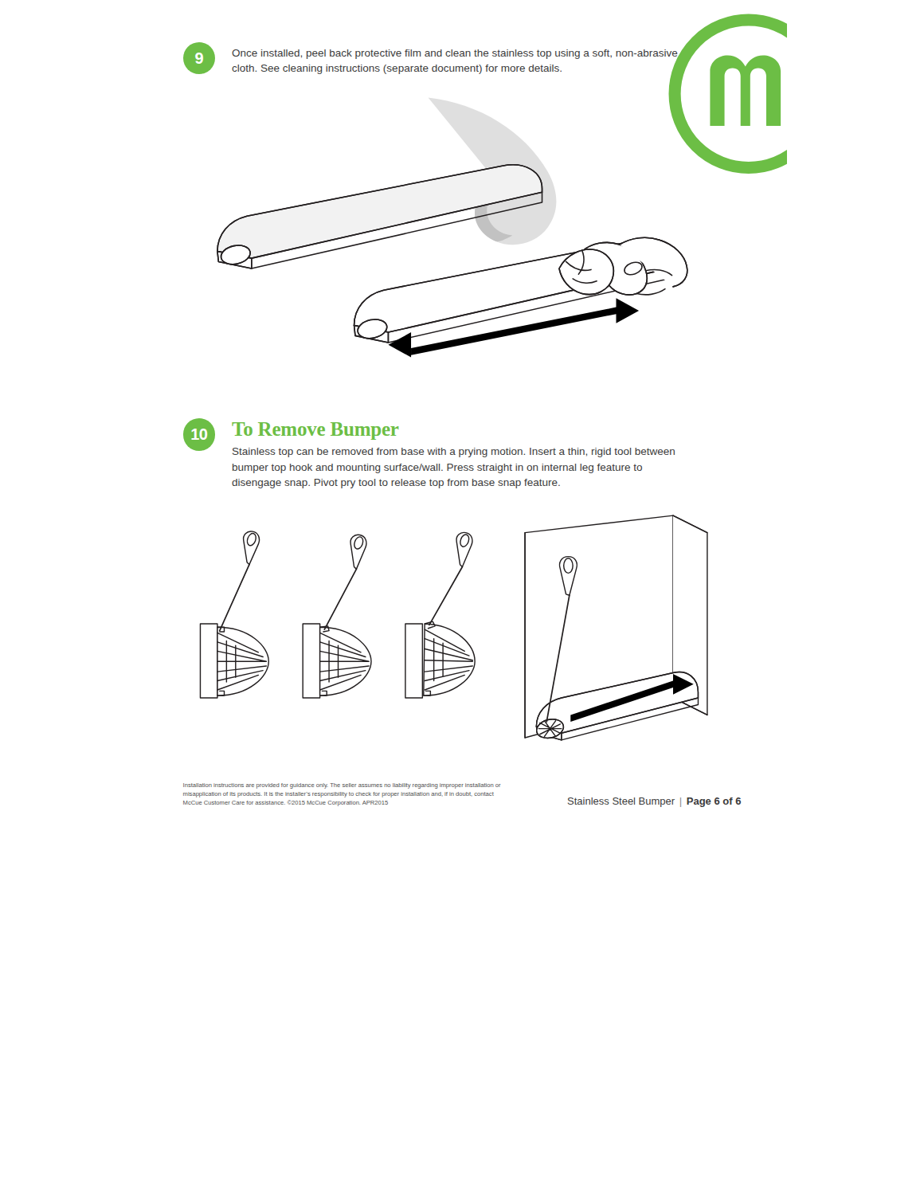McCue
9
Once installed, peel back protective film and clean the stainless top using a soft, non-abrasive cloth. See cleaning instructions (separate document) for more details.
10
To Remove Bumper
Stainless top can be removed from base with a prying motion. Insert a thin, rigid tool between bumper top hook and mounting surface/wall. Press straight in on internal leg feature to disengage snap. Pivot pry tool to release top from base snap feature.
Installation instructions are provided for guidance only. The seller assumes no liability regarding improper installation or misapplication of its products. It is the installer’s responsibility to check for proper installation and, if in doubt, contact McCue Customer Care for assistance. ©2015 McCue Corporation. APR2015
Stainless Steel Bumper | Page 6 of 6